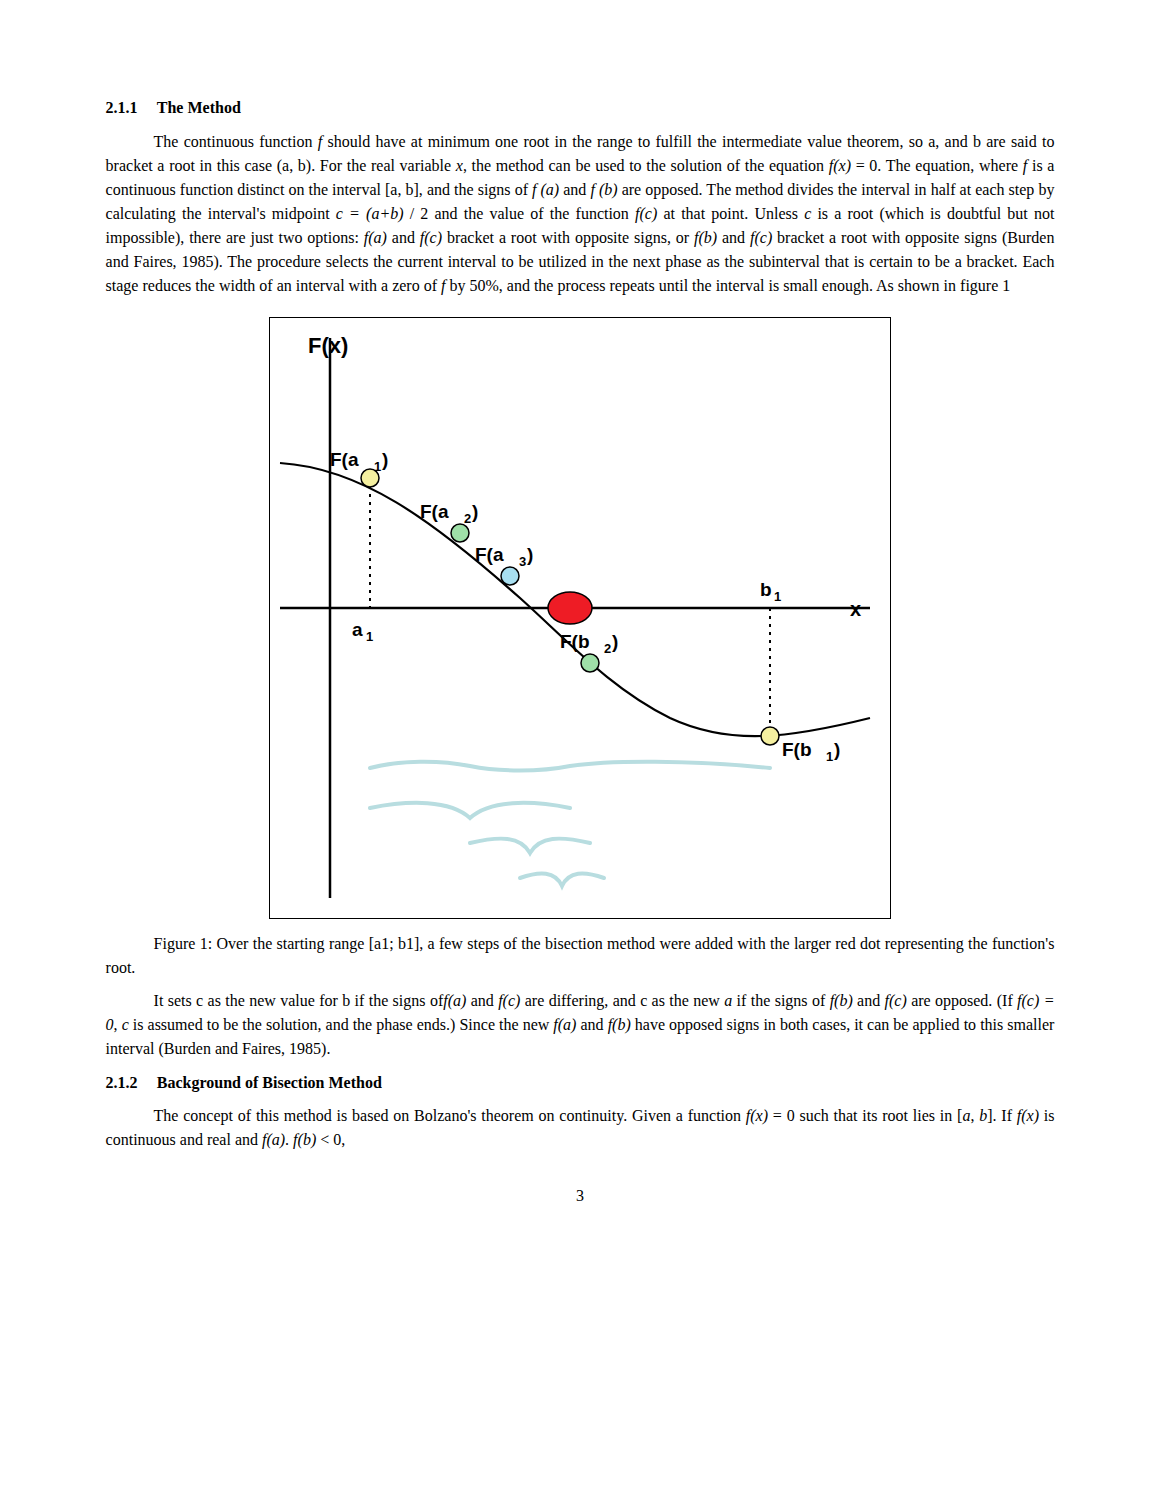2.1.1 The Method
The continuous function f should have at minimum one root in the range to fulfill the intermediate value theorem, so a, and b are said to bracket a root in this case (a, b). For the real variable x, the method can be used to the solution of the equation f(x) = 0. The equation, where f is a continuous function distinct on the interval [a, b], and the signs of f (a) and f (b) are opposed. The method divides the interval in half at each step by calculating the interval's midpoint c = (a+b) / 2 and the value of the function f(c) at that point. Unless c is a root (which is doubtful but not impossible), there are just two options: f(a) and f(c) bracket a root with opposite signs, or f(b) and f(c) bracket a root with opposite signs (Burden and Faires, 1985). The procedure selects the current interval to be utilized in the next phase as the subinterval that is certain to be a bracket. Each stage reduces the width of an interval with a zero of f by 50%, and the process repeats until the interval is small enough. As shown in figure 1
F(x) x F(a 1 ) F(a 2 ) F(a 3 ) b 1 a 1 F(b 2 ) F(b 1 )
Figure 1: Over the starting range [a1; b1], a few steps of the bisection method were added with the larger red dot representing the function's root.
It sets c as the new value for b if the signs off(a) and f(c) are differing, and c as the new a if the signs of f(b) and f(c) are opposed. (If f(c) = 0, c is assumed to be the solution, and the phase ends.) Since the new f(a) and f(b) have opposed signs in both cases, it can be applied to this smaller interval (Burden and Faires, 1985).
2.1.2 Background of Bisection Method
The concept of this method is based on Bolzano's theorem on continuity. Given a function f(x) = 0 such that its root lies in [a, b]. If f(x) is continuous and real and f(a). f(b) < 0,
3